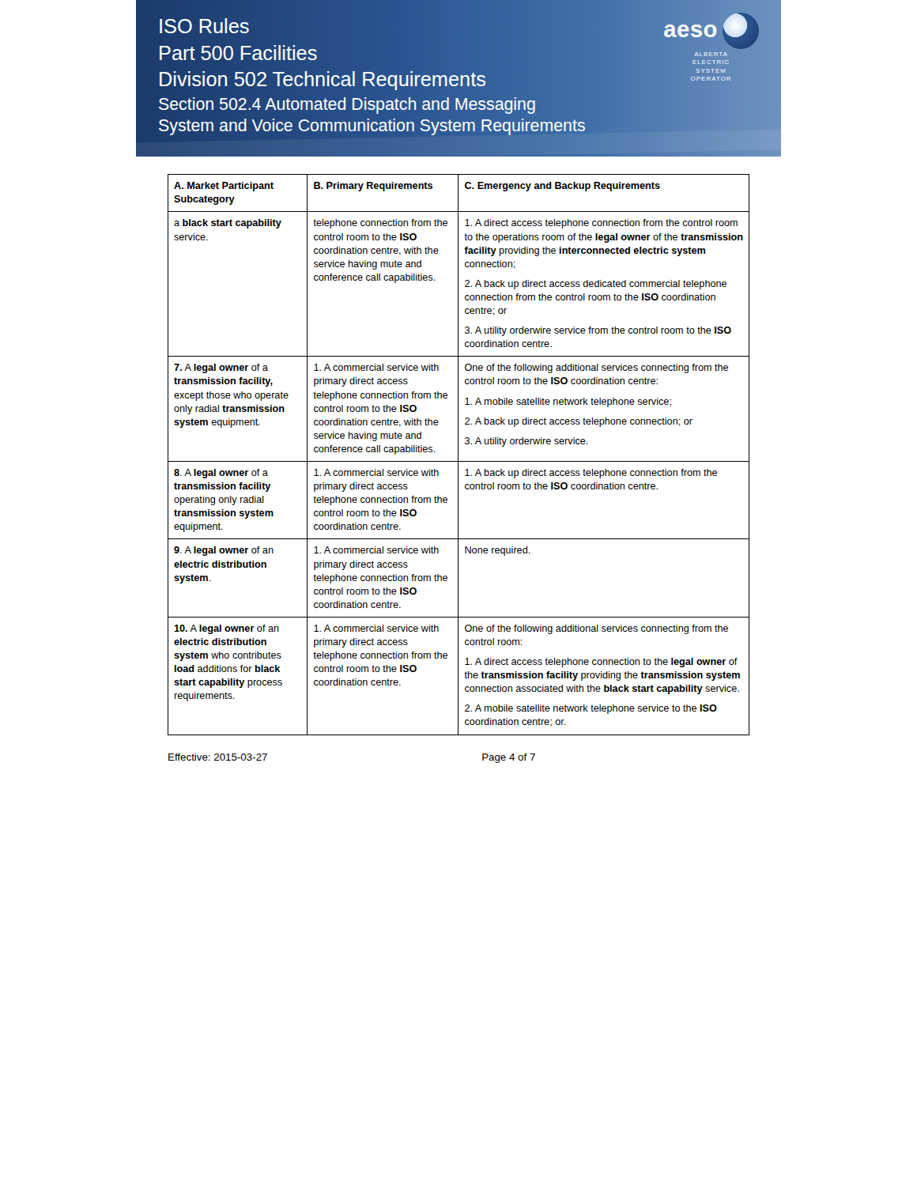aeso
ALBERTA
ELECTRIC
SYSTEM
OPERATOR
ISO Rules
Part 500 Facilities
Division 502 Technical Requirements
Section 502.4 Automated Dispatch and Messaging
System and Voice Communication System Requirements
| A. Market Participant Subcategory | B. Primary Requirements | C. Emergency and Backup Requirements |
| --- | --- | --- |
| a black start capability service. | telephone connection from the control room to the ISO coordination centre, with the service having mute and conference call capabilities. | 1. A direct access telephone connection from the control room to the operations room of the legal owner of the transmission facility providing the interconnected electric system connection; 2. A back up direct access dedicated commercial telephone connection from the control room to the ISO coordination centre; or 3. A utility orderwire service from the control room to the ISO coordination centre. |
| 7. A legal owner of a transmission facility, except those who operate only radial transmission system equipment . | 1. A commercial service with primary direct access telephone connection from the control room to the ISO coordination centre, with the service having mute and conference call capabilities. | One of the following additional services connecting from the control room to the ISO coordination centre: 1. A mobile satellite network telephone service; 2. A back up direct access telephone connection; or 3. A utility orderwire service. |
| 8 . A legal owner of a transmission facility operating only radial transmission system equipment. | 1. A commercial service with primary direct access telephone connection from the control room to the ISO coordination centre. | 1. A back up direct access telephone connection from the control room to the ISO coordination centre. |
| 9 . A legal owner of an electric distribution system . | 1. A commercial service with primary direct access telephone connection from the control room to the ISO coordination centre. | None required. |
| 10. A legal owner of an electric distribution system who contributes load additions for black start capability process requirements. | 1. A commercial service with primary direct access telephone connection from the control room to the ISO coordination centre. | One of the following additional services connecting from the control room: 1. A direct access telephone connection to the legal owner of the transmission facility providing the transmission system connection associated with the black start capability service. 2. A mobile satellite network telephone service to the ISO coordination centre; or. |
Effective: 2015-03-27
Page 4 of 7